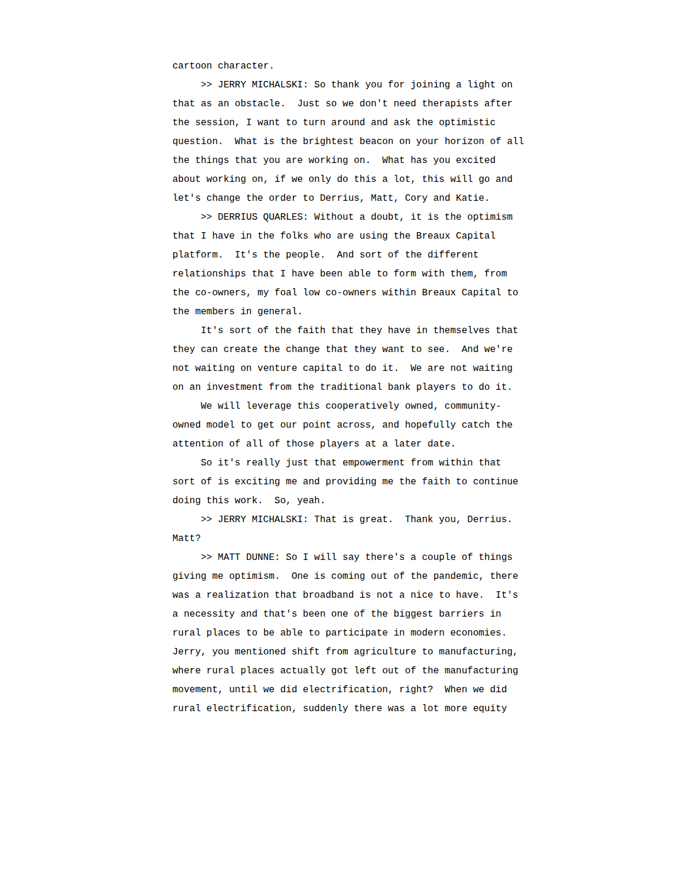cartoon character.
>> JERRY MICHALSKI: So thank you for joining a light on that as an obstacle. Just so we don't need therapists after the session, I want to turn around and ask the optimistic question. What is the brightest beacon on your horizon of all the things that you are working on. What has you excited about working on, if we only do this a lot, this will go and let's change the order to Derrius, Matt, Cory and Katie.
>> DERRIUS QUARLES: Without a doubt, it is the optimism that I have in the folks who are using the Breaux Capital platform. It's the people. And sort of the different relationships that I have been able to form with them, from the co-owners, my foal low co-owners within Breaux Capital to the members in general.
It's sort of the faith that they have in themselves that they can create the change that they want to see. And we're not waiting on venture capital to do it. We are not waiting on an investment from the traditional bank players to do it.
We will leverage this cooperatively owned, community-owned model to get our point across, and hopefully catch the attention of all of those players at a later date.
So it's really just that empowerment from within that sort of is exciting me and providing me the faith to continue doing this work. So, yeah.
>> JERRY MICHALSKI: That is great. Thank you, Derrius.
Matt?
>> MATT DUNNE: So I will say there's a couple of things giving me optimism. One is coming out of the pandemic, there was a realization that broadband is not a nice to have. It's a necessity and that's been one of the biggest barriers in rural places to be able to participate in modern economies. Jerry, you mentioned shift from agriculture to manufacturing, where rural places actually got left out of the manufacturing movement, until we did electrification, right? When we did rural electrification, suddenly there was a lot more equity